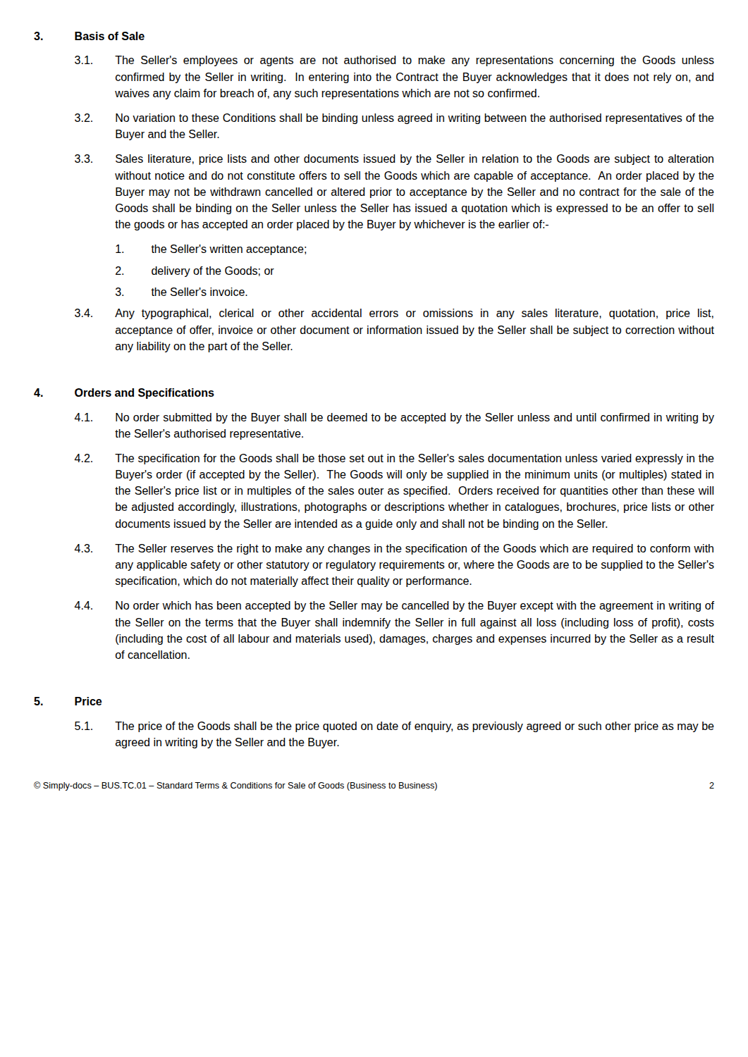3. Basis of Sale
3.1. The Seller's employees or agents are not authorised to make any representations concerning the Goods unless confirmed by the Seller in writing. In entering into the Contract the Buyer acknowledges that it does not rely on, and waives any claim for breach of, any such representations which are not so confirmed.
3.2. No variation to these Conditions shall be binding unless agreed in writing between the authorised representatives of the Buyer and the Seller.
3.3. Sales literature, price lists and other documents issued by the Seller in relation to the Goods are subject to alteration without notice and do not constitute offers to sell the Goods which are capable of acceptance. An order placed by the Buyer may not be withdrawn cancelled or altered prior to acceptance by the Seller and no contract for the sale of the Goods shall be binding on the Seller unless the Seller has issued a quotation which is expressed to be an offer to sell the goods or has accepted an order placed by the Buyer by whichever is the earlier of:-
1. the Seller's written acceptance;
2. delivery of the Goods; or
3. the Seller's invoice.
3.4. Any typographical, clerical or other accidental errors or omissions in any sales literature, quotation, price list, acceptance of offer, invoice or other document or information issued by the Seller shall be subject to correction without any liability on the part of the Seller.
4. Orders and Specifications
4.1. No order submitted by the Buyer shall be deemed to be accepted by the Seller unless and until confirmed in writing by the Seller's authorised representative.
4.2. The specification for the Goods shall be those set out in the Seller's sales documentation unless varied expressly in the Buyer's order (if accepted by the Seller). The Goods will only be supplied in the minimum units (or multiples) stated in the Seller's price list or in multiples of the sales outer as specified. Orders received for quantities other than these will be adjusted accordingly, illustrations, photographs or descriptions whether in catalogues, brochures, price lists or other documents issued by the Seller are intended as a guide only and shall not be binding on the Seller.
4.3. The Seller reserves the right to make any changes in the specification of the Goods which are required to conform with any applicable safety or other statutory or regulatory requirements or, where the Goods are to be supplied to the Seller's specification, which do not materially affect their quality or performance.
4.4. No order which has been accepted by the Seller may be cancelled by the Buyer except with the agreement in writing of the Seller on the terms that the Buyer shall indemnify the Seller in full against all loss (including loss of profit), costs (including the cost of all labour and materials used), damages, charges and expenses incurred by the Seller as a result of cancellation.
5. Price
5.1. The price of the Goods shall be the price quoted on date of enquiry, as previously agreed or such other price as may be agreed in writing by the Seller and the Buyer.
© Simply-docs – BUS.TC.01 – Standard Terms & Conditions for Sale of Goods (Business to Business) 2